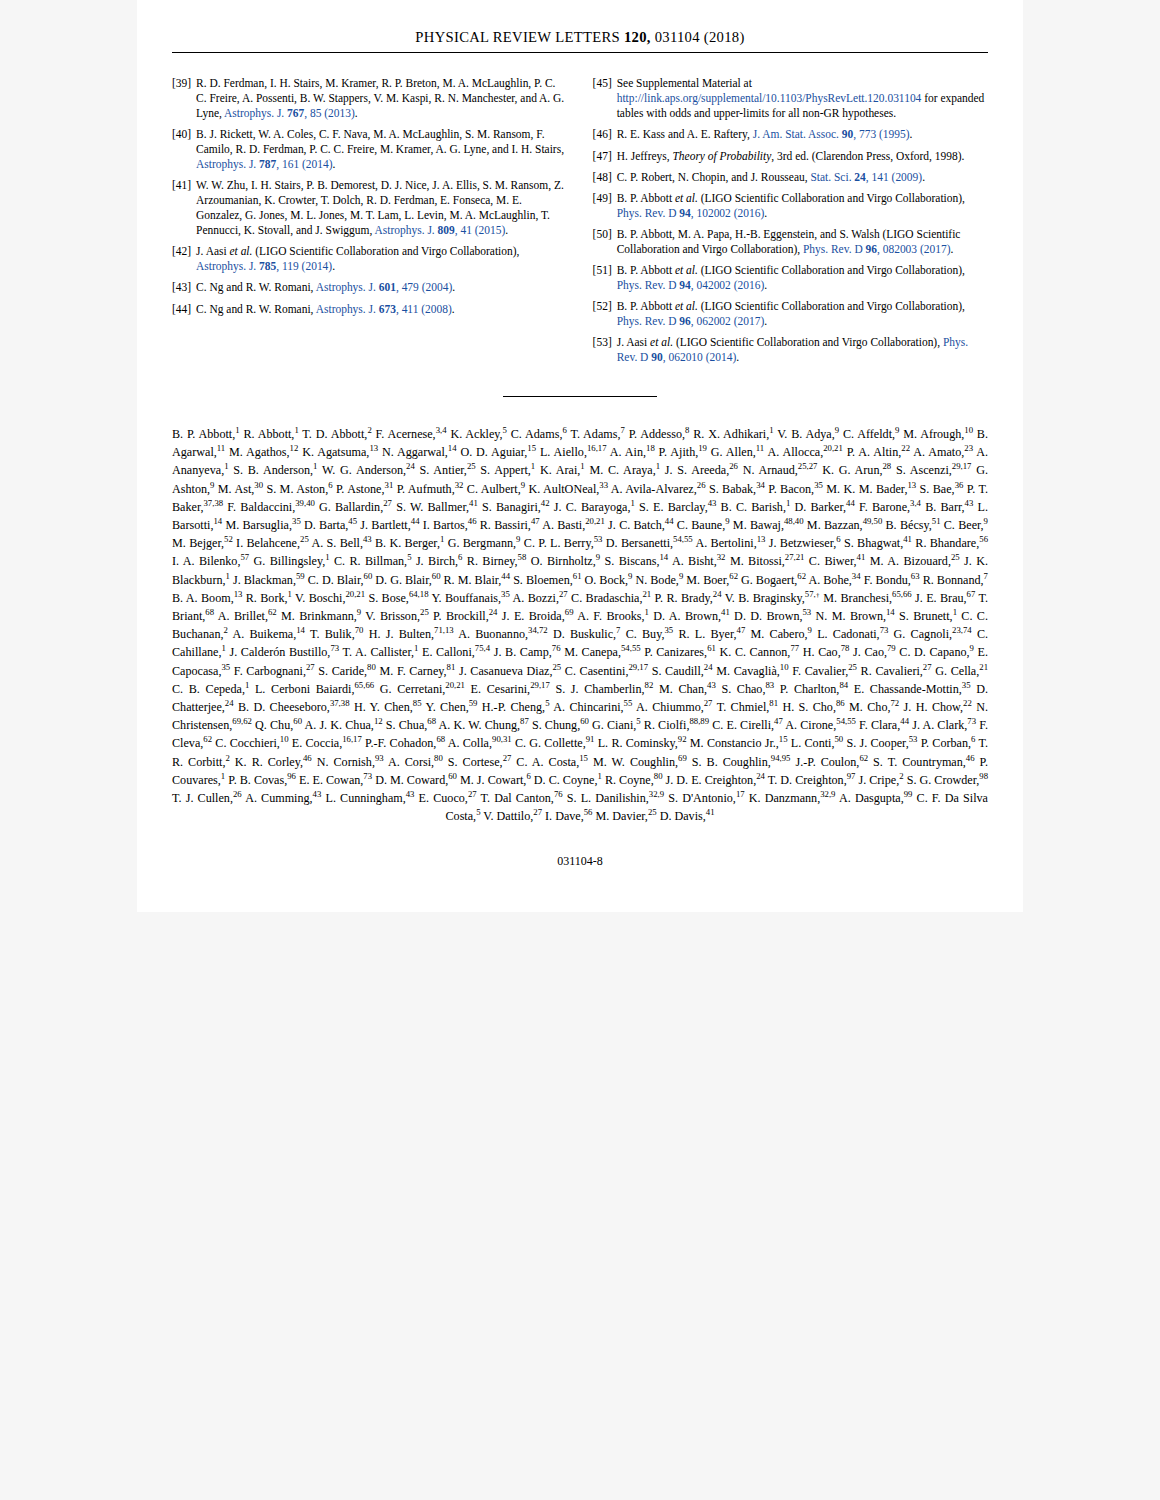PHYSICAL REVIEW LETTERS 120, 031104 (2018)
[39] R. D. Ferdman, I. H. Stairs, M. Kramer, R. P. Breton, M. A. McLaughlin, P. C. C. Freire, A. Possenti, B. W. Stappers, V. M. Kaspi, R. N. Manchester, and A. G. Lyne, Astrophys. J. 767, 85 (2013).
[40] B. J. Rickett, W. A. Coles, C. F. Nava, M. A. McLaughlin, S. M. Ransom, F. Camilo, R. D. Ferdman, P. C. C. Freire, M. Kramer, A. G. Lyne, and I. H. Stairs, Astrophys. J. 787, 161 (2014).
[41] W. W. Zhu, I. H. Stairs, P. B. Demorest, D. J. Nice, J. A. Ellis, S. M. Ransom, Z. Arzoumanian, K. Crowter, T. Dolch, R. D. Ferdman, E. Fonseca, M. E. Gonzalez, G. Jones, M. L. Jones, M. T. Lam, L. Levin, M. A. McLaughlin, T. Pennucci, K. Stovall, and J. Swiggum, Astrophys. J. 809, 41 (2015).
[42] J. Aasi et al. (LIGO Scientific Collaboration and Virgo Collaboration), Astrophys. J. 785, 119 (2014).
[43] C. Ng and R. W. Romani, Astrophys. J. 601, 479 (2004).
[44] C. Ng and R. W. Romani, Astrophys. J. 673, 411 (2008).
[45] See Supplemental Material at http://link.aps.org/supplemental/10.1103/PhysRevLett.120.031104 for expanded tables with odds and upper-limits for all non-GR hypotheses.
[46] R. E. Kass and A. E. Raftery, J. Am. Stat. Assoc. 90, 773 (1995).
[47] H. Jeffreys, Theory of Probability, 3rd ed. (Clarendon Press, Oxford, 1998).
[48] C. P. Robert, N. Chopin, and J. Rousseau, Stat. Sci. 24, 141 (2009).
[49] B. P. Abbott et al. (LIGO Scientific Collaboration and Virgo Collaboration), Phys. Rev. D 94, 102002 (2016).
[50] B. P. Abbott, M. A. Papa, H.-B. Eggenstein, and S. Walsh (LIGO Scientific Collaboration and Virgo Collaboration), Phys. Rev. D 96, 082003 (2017).
[51] B. P. Abbott et al. (LIGO Scientific Collaboration and Virgo Collaboration), Phys. Rev. D 94, 042002 (2016).
[52] B. P. Abbott et al. (LIGO Scientific Collaboration and Virgo Collaboration), Phys. Rev. D 96, 062002 (2017).
[53] J. Aasi et al. (LIGO Scientific Collaboration and Virgo Collaboration), Phys. Rev. D 90, 062010 (2014).
B. P. Abbott,1 R. Abbott,1 T. D. Abbott,2 F. Acernese,3,4 K. Ackley,5 C. Adams,6 T. Adams,7 P. Addesso,8 R. X. Adhikari,1 V. B. Adya,9 C. Affeldt,9 M. Afrough,10 B. Agarwal,11 M. Agathos,12 K. Agatsuma,13 N. Aggarwal,14 O. D. Aguiar,15 L. Aiello,16,17 A. Ain,18 P. Ajith,19 G. Allen,11 A. Allocca,20,21 P. A. Altin,22 A. Amato,23 A. Ananyeva,1 S. B. Anderson,1 W. G. Anderson,24 S. Antier,25 S. Appert,1 K. Arai,1 M. C. Araya,1 J. S. Areeda,26 N. Arnaud,25,27 K. G. Arun,28 S. Ascenzi,29,17 G. Ashton,9 M. Ast,30 S. M. Aston,6 P. Astone,31 P. Aufmuth,32 C. Aulbert,9 K. AultONeal,33 A. Avila-Alvarez,26 S. Babak,34 P. Bacon,35 M. K. M. Bader,13 S. Bae,36 P. T. Baker,37,38 F. Baldaccini,39,40 G. Ballardin,27 S. W. Ballmer,41 S. Banagiri,42 J. C. Barayoga,1 S. E. Barclay,43 B. C. Barish,1 D. Barker,44 F. Barone,3,4 B. Barr,43 L. Barsotti,14 M. Barsuglia,35 D. Barta,45 J. Bartlett,44 I. Bartos,46 R. Bassiri,47 A. Basti,20,21 J. C. Batch,44 C. Baune,9 M. Bawaj,48,40 M. Bazzan,49,50 B. Bécsy,51 C. Beer,9 M. Bejger,52 I. Belahcene,25 A. S. Bell,43 B. K. Berger,1 G. Bergmann,9 C. P. L. Berry,53 D. Bersanetti,54,55 A. Bertolini,13 J. Betzwieser,6 S. Bhagwat,41 R. Bhandare,56 I. A. Bilenko,57 G. Billingsley,1 C. R. Billman,5 J. Birch,6 R. Birney,58 O. Birnholtz,9 S. Biscans,14 A. Bisht,32 M. Bitossi,27,21 C. Biwer,41 M. A. Bizouard,25 J. K. Blackburn,1 J. Blackman,59 C. D. Blair,60 D. G. Blair,60 R. M. Blair,44 S. Bloemen,61 O. Bock,9 N. Bode,9 M. Boer,62 G. Bogaert,62 A. Bohe,34 F. Bondu,63 R. Bonnand,7 B. A. Boom,13 R. Bork,1 V. Boschi,20,21 S. Bose,64,18 Y. Bouffanais,35 A. Bozzi,27 C. Bradaschia,21 P. R. Brady,24 V. B. Braginsky,57,† M. Branchesi,65,66 J. E. Brau,67 T. Briant,68 A. Brillet,62 M. Brinkmann,9 V. Brisson,25 P. Brockill,24 J. E. Broida,69 A. F. Brooks,1 D. A. Brown,41 D. D. Brown,53 N. M. Brown,14 S. Brunett,1 C. C. Buchanan,2 A. Buikema,14 T. Bulik,70 H. J. Bulten,71,13 A. Buonanno,34,72 D. Buskulic,7 C. Buy,35 R. L. Byer,47 M. Cabero,9 L. Cadonati,73 G. Cagnoli,23,74 C. Cahillane,1 J. Calderón Bustillo,73 T. A. Callister,1 E. Calloni,75,4 J. B. Camp,76 M. Canepa,54,55 P. Canizares,61 K. C. Cannon,77 H. Cao,78 J. Cao,79 C. D. Capano,9 E. Capocasa,35 F. Carbognani,27 S. Caride,80 M. F. Carney,81 J. Casanueva Diaz,25 C. Casentini,29,17 S. Caudill,24 M. Cavaglià,10 F. Cavalier,25 R. Cavalieri,27 G. Cella,21 C. B. Cepeda,1 L. Cerboni Baiardi,65,66 G. Cerretani,20,21 E. Cesarini,29,17 S. J. Chamberlin,82 M. Chan,43 S. Chao,83 P. Charlton,84 E. Chassande-Mottin,35 D. Chatterjee,24 B. D. Cheeseboro,37,38 H. Y. Chen,85 Y. Chen,59 H.-P. Cheng,5 A. Chincarini,55 A. Chiummo,27 T. Chmiel,81 H. S. Cho,86 M. Cho,72 J. H. Chow,22 N. Christensen,69,62 Q. Chu,60 A. J. K. Chua,12 S. Chua,68 A. K. W. Chung,87 S. Chung,60 G. Ciani,5 R. Ciolfi,88,89 C. E. Cirelli,47 A. Cirone,54,55 F. Clara,44 J. A. Clark,73 F. Cleva,62 C. Cocchieri,10 E. Coccia,16,17 P.-F. Cohadon,68 A. Colla,90,31 C. G. Collette,91 L. R. Cominsky,92 M. Constancio Jr.,15 L. Conti,50 S. J. Cooper,53 P. Corban,6 T. R. Corbitt,2 K. R. Corley,46 N. Cornish,93 A. Corsi,80 S. Cortese,27 C. A. Costa,15 M. W. Coughlin,69 S. B. Coughlin,94,95 J.-P. Coulon,62 S. T. Countryman,46 P. Couvares,1 P. B. Covas,96 E. E. Cowan,73 D. M. Coward,60 M. J. Cowart,6 D. C. Coyne,1 R. Coyne,80 J. D. E. Creighton,24 T. D. Creighton,97 J. Cripe,2 S. G. Crowder,98 T. J. Cullen,26 A. Cumming,43 L. Cunningham,43 E. Cuoco,27 T. Dal Canton,76 S. L. Danilishin,32,9 S. D'Antonio,17 K. Danzmann,32,9 A. Dasgupta,99 C. F. Da Silva Costa,5 V. Dattilo,27 I. Dave,56 M. Davier,25 D. Davis,41
031104-8